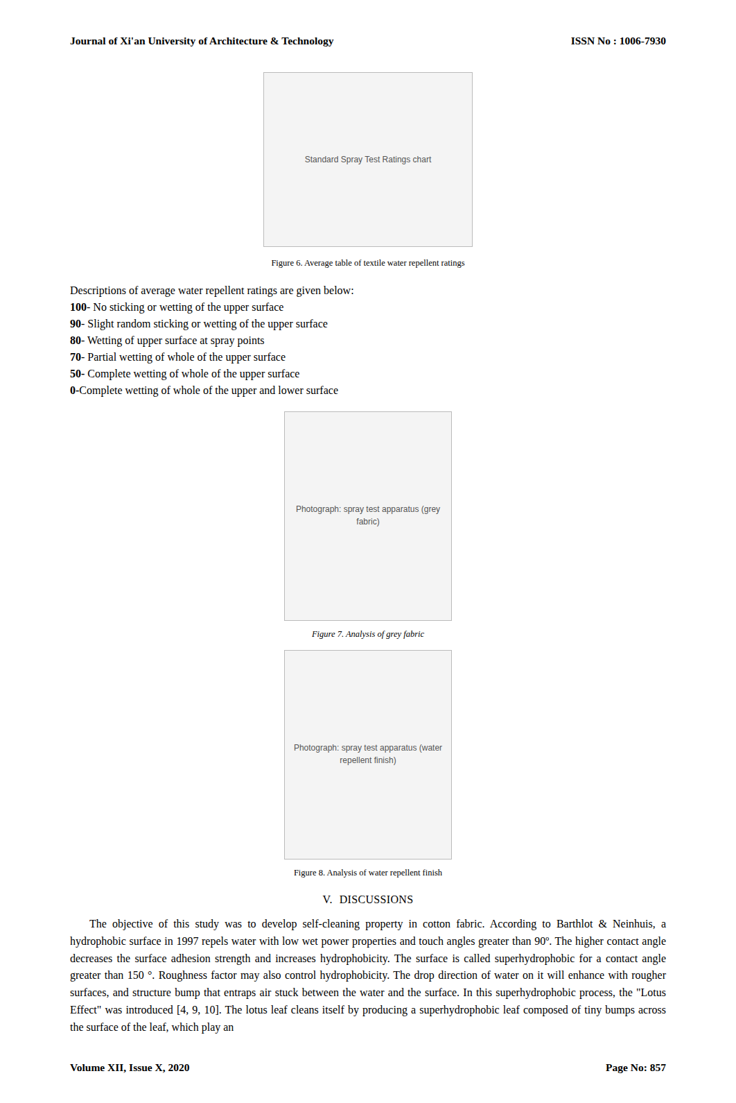Journal of Xi'an University of Architecture & Technology
ISSN No : 1006-7930
Standard Spray Test Ratings chart
Figure 6. Average table of textile water repellent ratings
Descriptions of average water repellent ratings are given below:
100- No sticking or wetting of the upper surface
90- Slight random sticking or wetting of the upper surface
80- Wetting of upper surface at spray points
70- Partial wetting of whole of the upper surface
50- Complete wetting of whole of the upper surface
0-Complete wetting of whole of the upper and lower surface
Photograph: spray test apparatus (grey fabric)
Figure 7. Analysis of grey fabric
Photograph: spray test apparatus (water repellent finish)
Figure 8. Analysis of water repellent finish
V. DISCUSSIONS
The objective of this study was to develop self-cleaning property in cotton fabric. According to Barthlot & Neinhuis, a hydrophobic surface in 1997 repels water with low wet power properties and touch angles greater than 90º. The higher contact angle decreases the surface adhesion strength and increases hydrophobicity. The surface is called superhydrophobic for a contact angle greater than 150 °. Roughness factor may also control hydrophobicity. The drop direction of water on it will enhance with rougher surfaces, and structure bump that entraps air stuck between the water and the surface. In this superhydrophobic process, the "Lotus Effect" was introduced [4, 9, 10]. The lotus leaf cleans itself by producing a superhydrophobic leaf composed of tiny bumps across the surface of the leaf, which play an
Volume XII, Issue X, 2020
Page No: 857